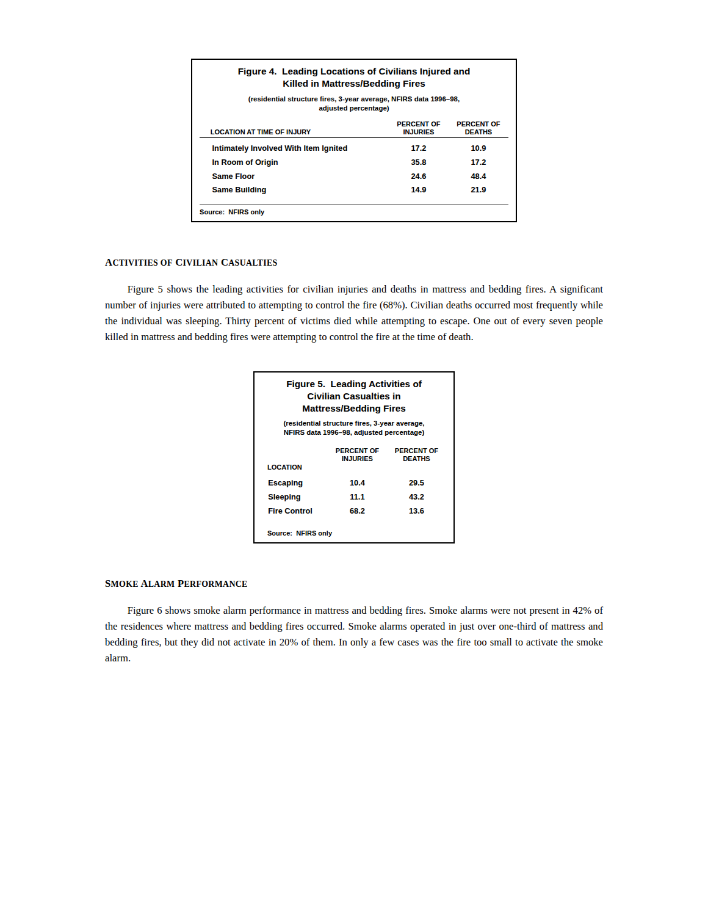Figure 4. Leading Locations of Civilians Injured and
Killed in Mattress/Bedding Fires
(residential structure fires, 3-year average, NFIRS data 1996–98,
adjusted percentage)
| LOCATION AT TIME OF INJURY | PERCENT OF INJURIES | PERCENT OF DEATHS |
| --- | --- | --- |
| Intimately Involved With Item Ignited | 17.2 | 10.9 |
| In Room of Origin | 35.8 | 17.2 |
| Same Floor | 24.6 | 48.4 |
| Same Building | 14.9 | 21.9 |
Source: NFIRS only
ACTIVITIES OF CIVILIAN CASUALTIES
Figure 5 shows the leading activities for civilian injuries and deaths in mattress and bedding fires. A significant number of injuries were attributed to attempting to control the fire (68%). Civilian deaths occurred most frequently while the individual was sleeping. Thirty percent of victims died while attempting to escape. One out of every seven people killed in mattress and bedding fires were attempting to control the fire at the time of death.
Figure 5. Leading Activities of
Civilian Casualties in
Mattress/Bedding Fires
(residential structure fires, 3-year average,
NFIRS data 1996–98, adjusted percentage)
| | PERCENT OF INJURIES | PERCENT OF DEATHS |
| --- | --- | --- |
| LOCATION | | |
| Escaping | 10.4 | 29.5 |
| Sleeping | 11.1 | 43.2 |
| Fire Control | 68.2 | 13.6 |
Source: NFIRS only
SMOKE ALARM PERFORMANCE
Figure 6 shows smoke alarm performance in mattress and bedding fires. Smoke alarms were not present in 42% of the residences where mattress and bedding fires occurred. Smoke alarms operated in just over one-third of mattress and bedding fires, but they did not activate in 20% of them. In only a few cases was the fire too small to activate the smoke alarm.